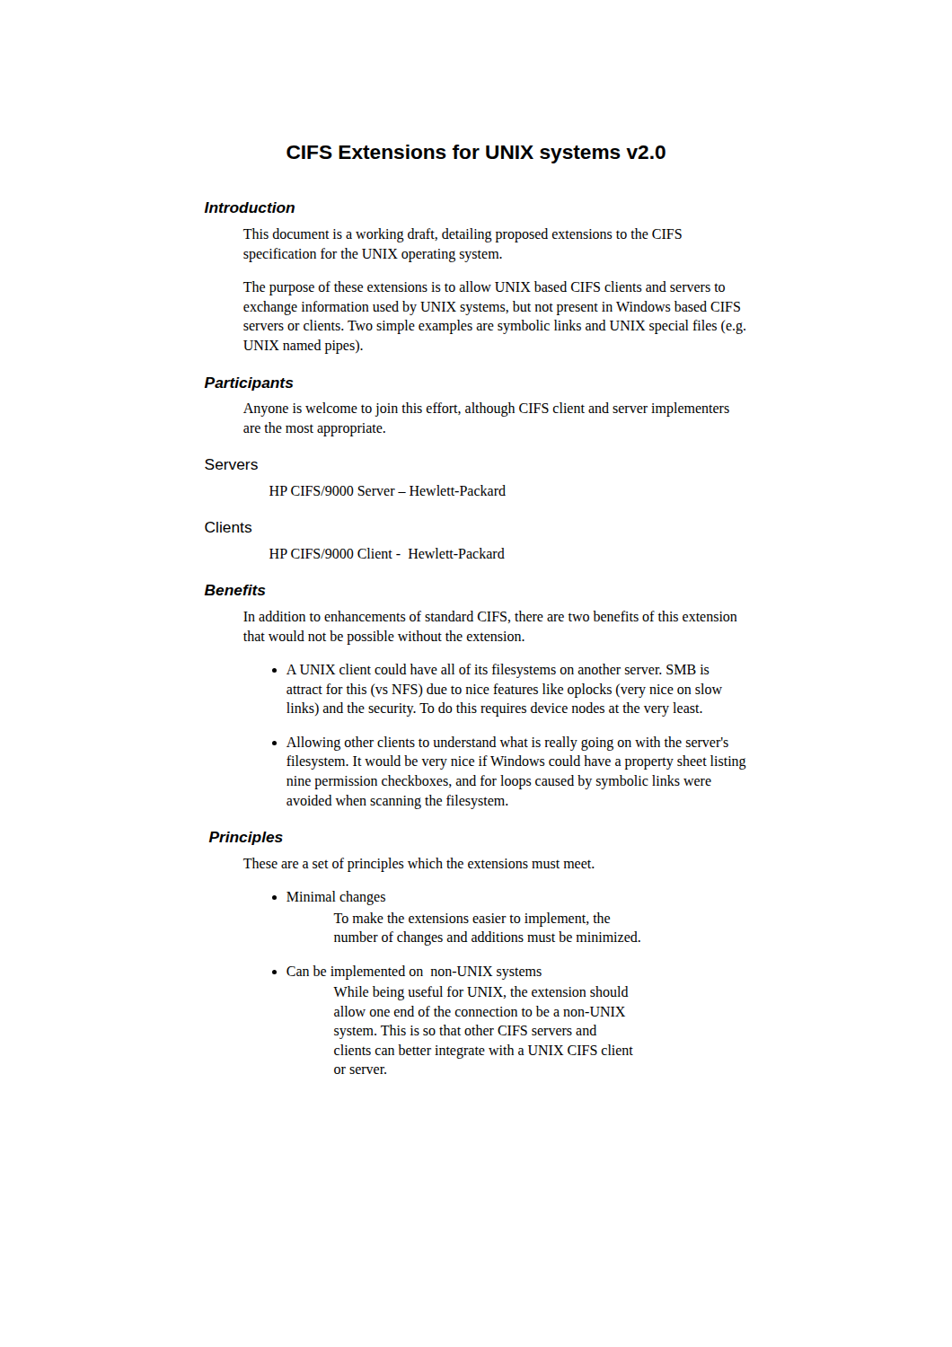CIFS Extensions for UNIX systems v2.0
Introduction
This document is a working draft, detailing proposed extensions to the CIFS specification for the UNIX operating system.
The purpose of these extensions is to allow UNIX based CIFS clients and servers to exchange information used by UNIX systems, but not present in Windows based CIFS servers or clients. Two simple examples are symbolic links and UNIX special files (e.g. UNIX named pipes).
Participants
Anyone is welcome to join this effort, although CIFS client and server implementers are the most appropriate.
Servers
HP CIFS/9000 Server – Hewlett-Packard
Clients
HP CIFS/9000 Client - Hewlett-Packard
Benefits
In addition to enhancements of standard CIFS, there are two benefits of this extension that would not be possible without the extension.
A UNIX client could have all of its filesystems on another server. SMB is attract for this (vs NFS) due to nice features like oplocks (very nice on slow links) and the security. To do this requires device nodes at the very least.
Allowing other clients to understand what is really going on with the server's filesystem. It would be very nice if Windows could have a property sheet listing nine permission checkboxes, and for loops caused by symbolic links were avoided when scanning the filesystem.
Principles
These are a set of principles which the extensions must meet.
Minimal changes
To make the extensions easier to implement, the
number of changes and additions must be minimized.
Can be implemented on non-UNIX systems
While being useful for UNIX, the extension should
allow one end of the connection to be a non-UNIX
system. This is so that other CIFS servers and
clients can better integrate with a UNIX CIFS client
or server.